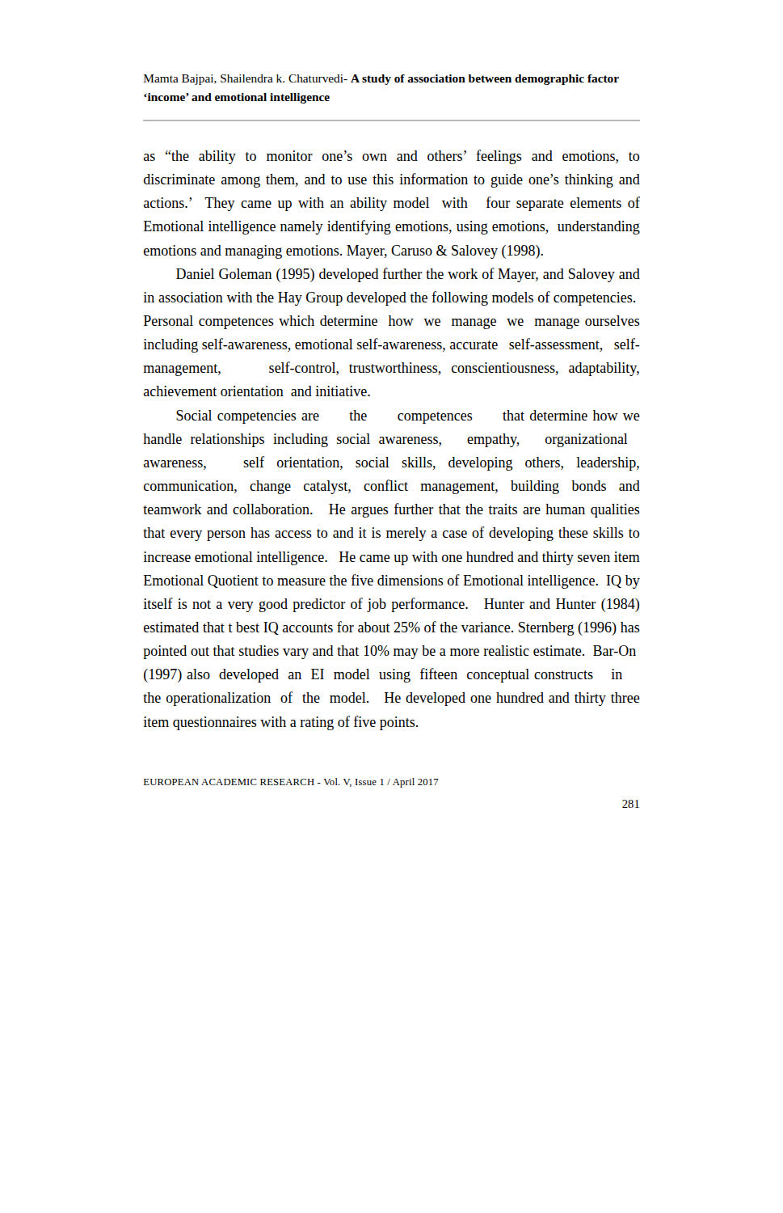Mamta Bajpai, Shailendra k. Chaturvedi- A study of association between demographic factor ‘income’ and emotional intelligence
as “the ability to monitor one’s own and others’ feelings and emotions, to discriminate among them, and to use this information to guide one’s thinking and actions.’ They came up with an ability model with four separate elements of Emotional intelligence namely identifying emotions, using emotions, understanding emotions and managing emotions. Mayer, Caruso & Salovey (1998).
Daniel Goleman (1995) developed further the work of Mayer, and Salovey and in association with the Hay Group developed the following models of competencies. Personal competences which determine how we manage we manage ourselves including self-awareness, emotional self-awareness, accurate self-assessment, self-management, self-control, trustworthiness, conscientiousness, adaptability, achievement orientation and initiative.
Social competencies are the competences that determine how we handle relationships including social awareness, empathy, organizational awareness, self orientation, social skills, developing others, leadership, communication, change catalyst, conflict management, building bonds and teamwork and collaboration. He argues further that the traits are human qualities that every person has access to and it is merely a case of developing these skills to increase emotional intelligence. He came up with one hundred and thirty seven item Emotional Quotient to measure the five dimensions of Emotional intelligence. IQ by itself is not a very good predictor of job performance. Hunter and Hunter (1984) estimated that t best IQ accounts for about 25% of the variance. Sternberg (1996) has pointed out that studies vary and that 10% may be a more realistic estimate. Bar-On (1997) also developed an EI model using fifteen conceptual constructs in the operationalization of the model. He developed one hundred and thirty three item questionnaires with a rating of five points.
EUROPEAN ACADEMIC RESEARCH - Vol. V, Issue 1 / April 2017
281